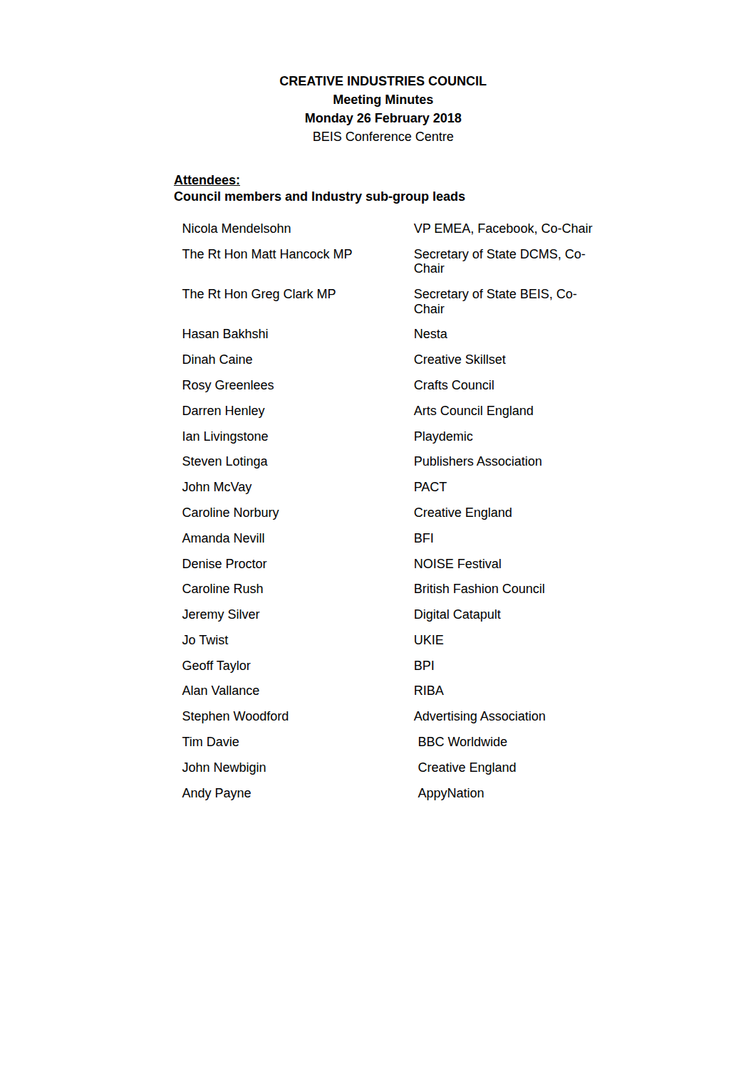CREATIVE INDUSTRIES COUNCIL Meeting Minutes Monday 26 February 2018 BEIS Conference Centre
Attendees:
Council members and Industry sub-group leads
| Nicola Mendelsohn | VP EMEA, Facebook, Co-Chair |
| The Rt Hon Matt Hancock MP | Secretary of State DCMS, Co-Chair |
| The Rt Hon Greg Clark MP | Secretary of State BEIS, Co-Chair |
| Hasan Bakhshi | Nesta |
| Dinah Caine | Creative Skillset |
| Rosy Greenlees | Crafts Council |
| Darren Henley | Arts Council England |
| Ian Livingstone | Playdemic |
| Steven Lotinga | Publishers Association |
| John McVay | PACT |
| Caroline Norbury | Creative England |
| Amanda Nevill | BFI |
| Denise Proctor | NOISE Festival |
| Caroline Rush | British Fashion Council |
| Jeremy Silver | Digital Catapult |
| Jo Twist | UKIE |
| Geoff Taylor | BPI |
| Alan Vallance | RIBA |
| Stephen Woodford | Advertising Association |
| Tim Davie | BBC Worldwide |
| John Newbigin | Creative England |
| Andy Payne | AppyNation |